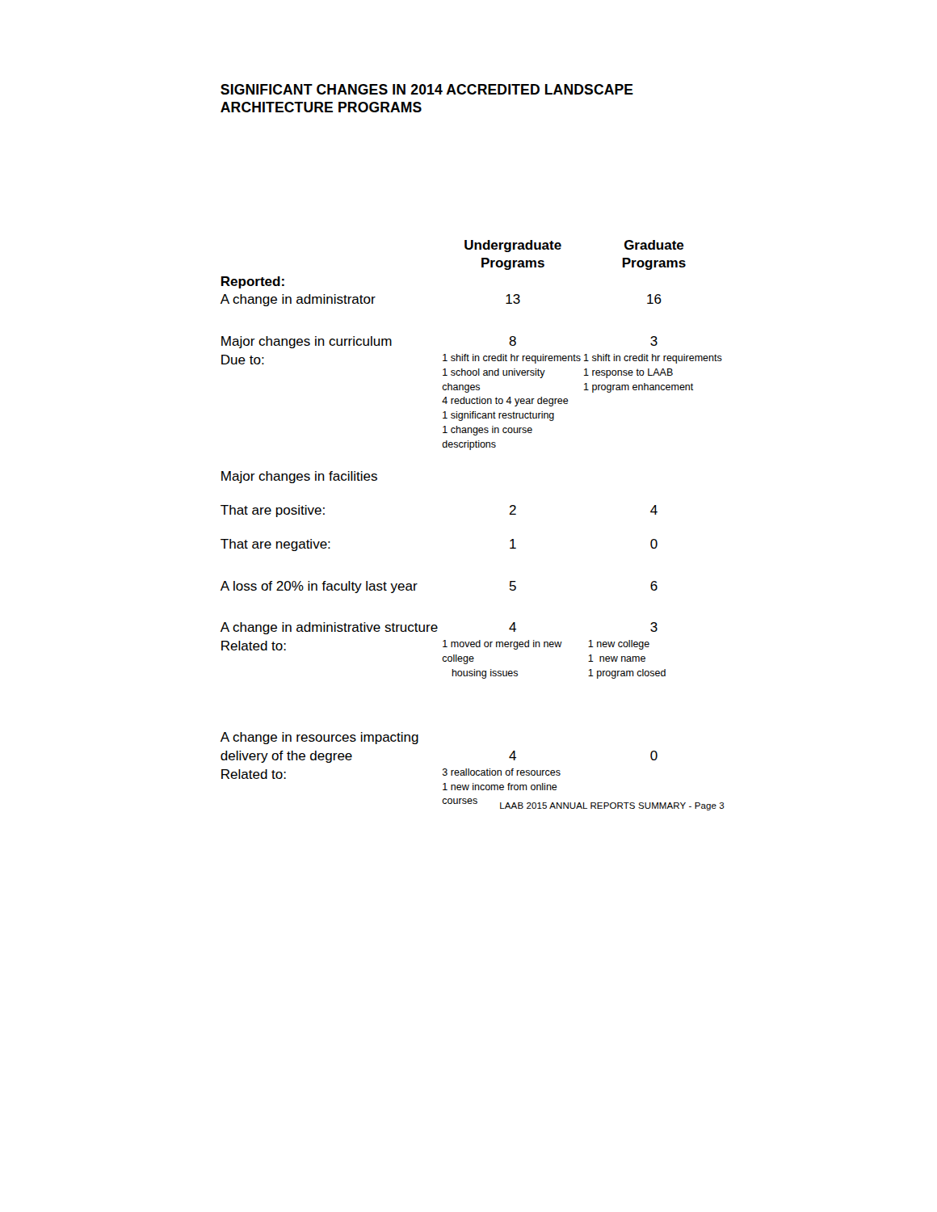SIGNIFICANT CHANGES IN 2014 ACCREDITED LANDSCAPE ARCHITECTURE PROGRAMS
| | Undergraduate Programs | Graduate Programs |
| Reported: | | |
| A change in administrator | 13 | 16 |
| Major changes in curriculum | 8 | 3 |
| Due to: | 1 shift in credit hr requirements 1 school and university changes 4 reduction to 4 year degree 1 significant restructuring 1 changes in course descriptions | 1 shift in credit hr requirements 1 response to LAAB 1 program enhancement |
| Major changes in facilities | | |
| That are positive: | 2 | 4 |
| That are negative: | 1 | 0 |
| A loss of 20% in faculty last year | 5 | 6 |
| A change in administrative structure | 4 | 3 |
| Related to: | 1 moved or merged in new college housing issues | 1 new college 1 new name 1 program closed |
| A change in resources impacting delivery of the degree | 4 | 0 |
| Related to: | 3 reallocation of resources 1 new income from online courses | |
LAAB 2015 ANNUAL REPORTS SUMMARY - Page 3